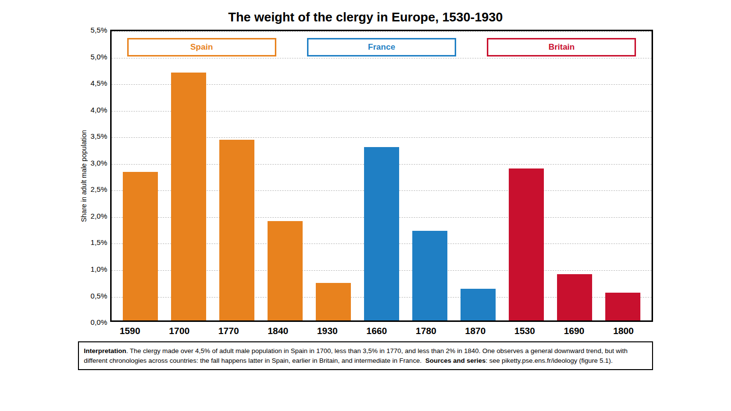The weight of the clergy in Europe, 1530-1930
Share in adult male population
5,5% 5,0% 4,5% 4,0% 3,5% 3,0% 2,5% 2,0% 1,5% 1,0% 0,5% 0,0%
Spain
France
Britain
1590 1700 1770 1840 1930 1660 1780 1870 1530 1690 1800
Interpretation. The clergy made over 4,5% of adult male population in Spain in 1700, less than 3,5% in 1770, and less than 2% in 1840. One observes a general downward trend, but with different chronologies across countries: the fall happens latter in Spain, earlier in Britain, and intermediate in France. Sources and series: see piketty.pse.ens.fr/ideology (figure 5.1).